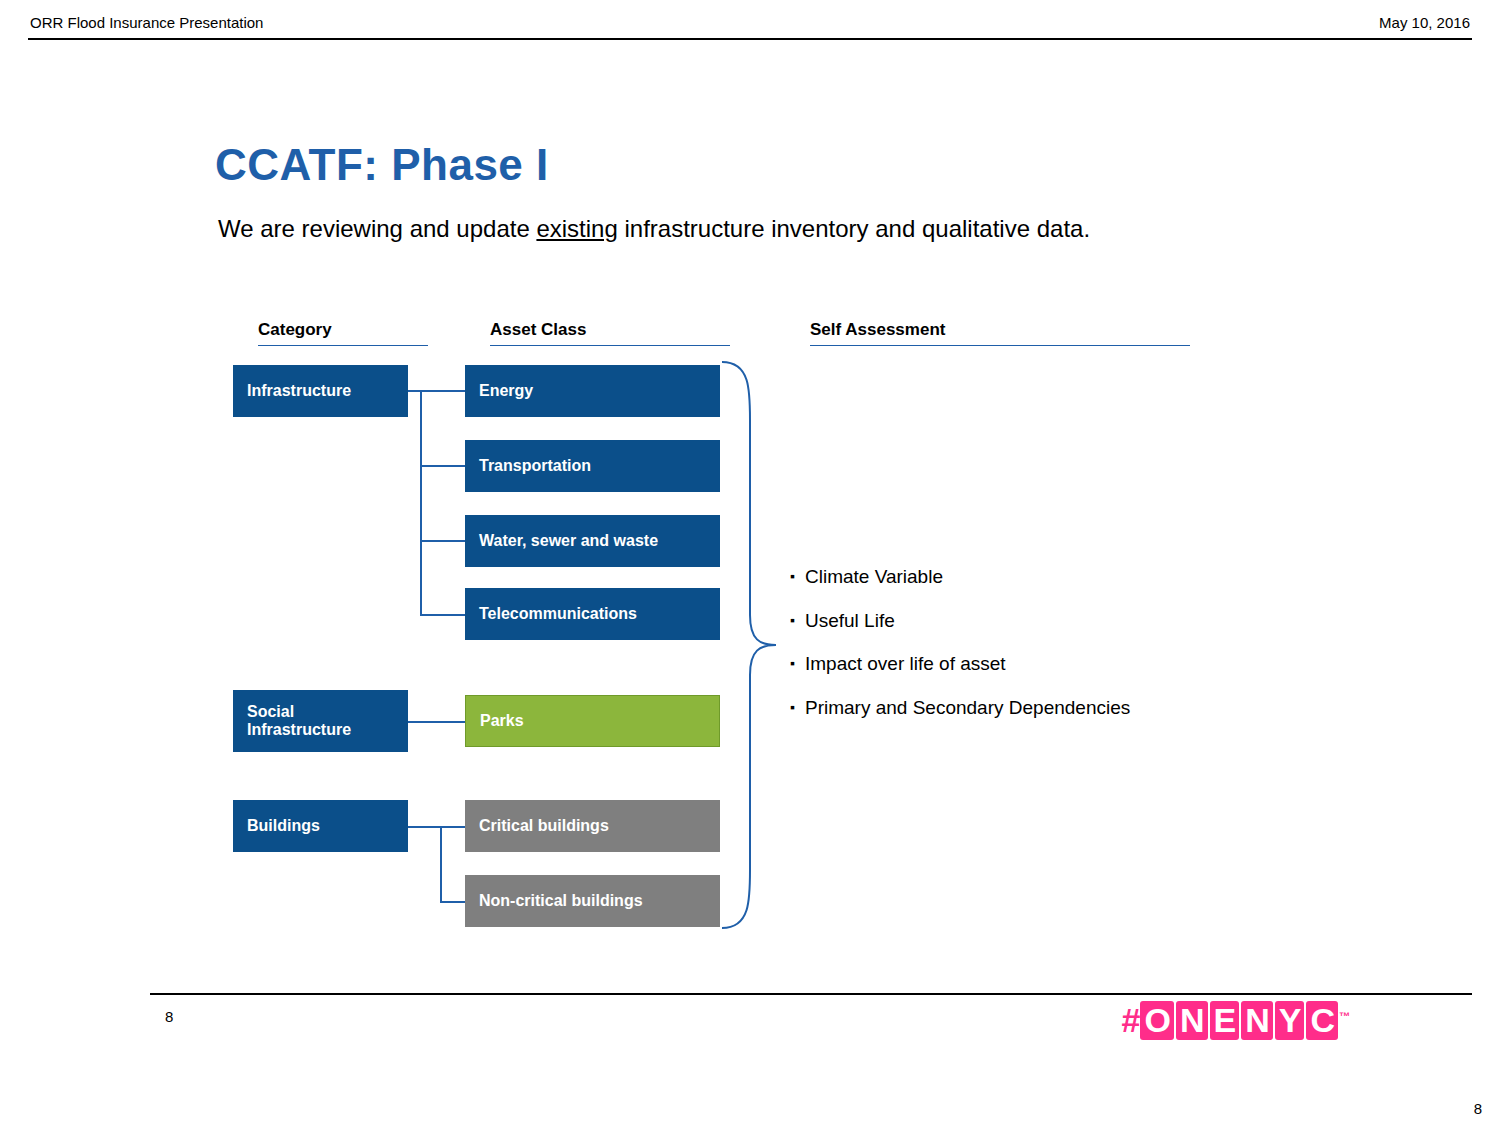ORR Flood Insurance Presentation
May 10, 2016
CCATF: Phase I
We are reviewing and update existing infrastructure inventory and qualitative data.
Category
Asset Class
Self Assessment
Infrastructure
Social
Infrastructure
Buildings
Energy
Transportation
Water, sewer and waste
Telecommunications
Parks
Critical buildings
Non-critical buildings
Climate Variable
Useful Life
Impact over life of asset
Primary and Secondary Dependencies
8
#ONENYC™
8